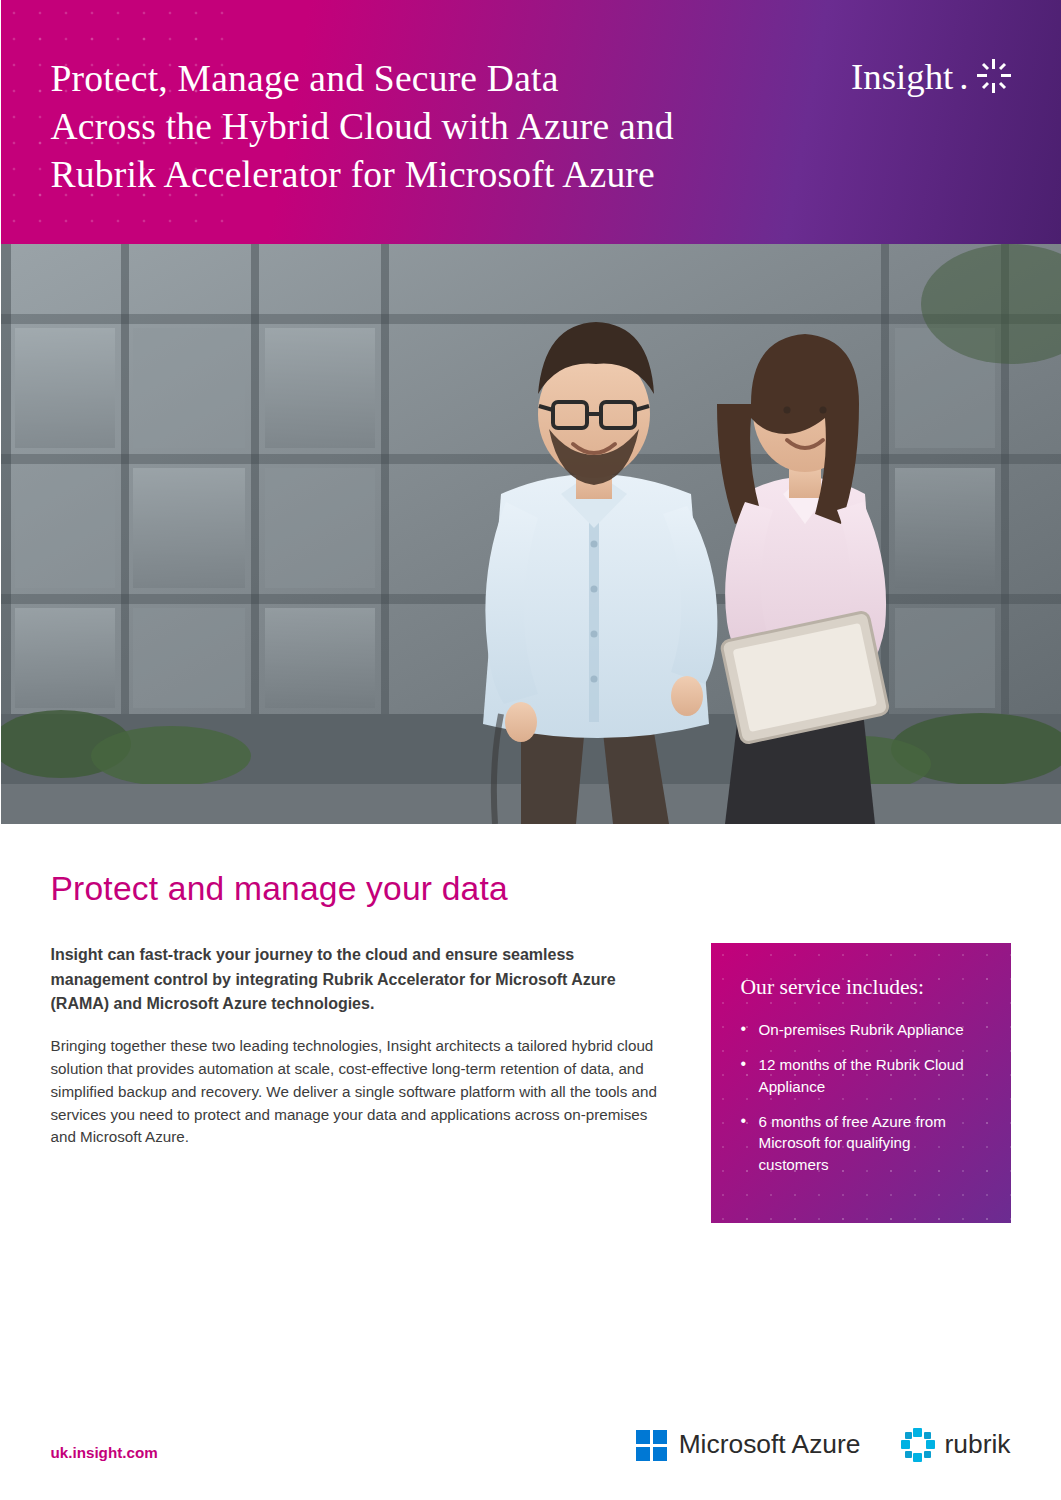Protect, Manage and Secure Data
Across the Hybrid Cloud with Azure and
Rubrik Accelerator for Microsoft Azure
Insight.
Protect and manage your data
Insight can fast-track your journey to the cloud and ensure seamless management control by integrating Rubrik Accelerator for Microsoft Azure (RAMA) and Microsoft Azure technologies.
Bringing together these two leading technologies, Insight architects a tailored hybrid cloud solution that provides automation at scale, cost-effective long-term retention of data, and simplified backup and recovery. We deliver a single software platform with all the tools and services you need to protect and manage your data and applications across on-premises and Microsoft Azure.
Our service includes:
On-premises Rubrik Appliance
12 months of the Rubrik Cloud Appliance
6 months of free Azure from Microsoft for qualifying customers
uk.insight.com
Microsoft Azure
rubrik